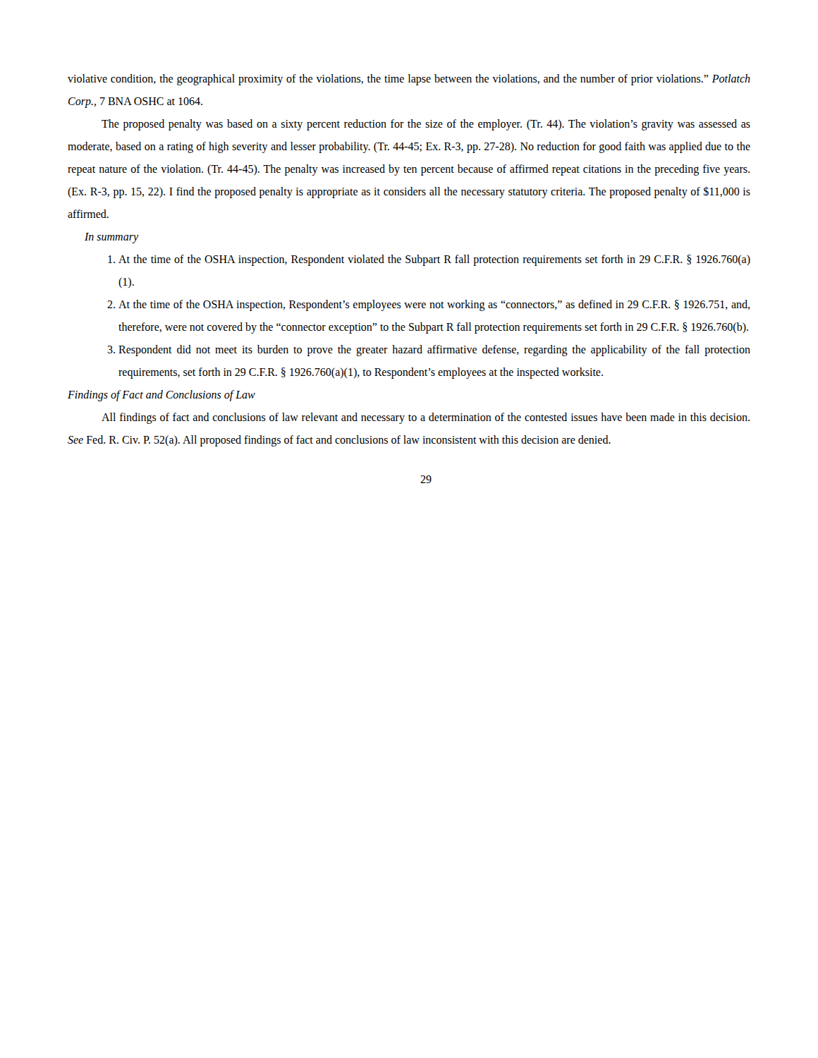violative condition, the geographical proximity of the violations, the time lapse between the violations, and the number of prior violations.” Potlatch Corp., 7 BNA OSHC at 1064.
The proposed penalty was based on a sixty percent reduction for the size of the employer. (Tr. 44). The violation’s gravity was assessed as moderate, based on a rating of high severity and lesser probability. (Tr. 44-45; Ex. R-3, pp. 27-28). No reduction for good faith was applied due to the repeat nature of the violation. (Tr. 44-45). The penalty was increased by ten percent because of affirmed repeat citations in the preceding five years. (Ex. R-3, pp. 15, 22). I find the proposed penalty is appropriate as it considers all the necessary statutory criteria. The proposed penalty of $11,000 is affirmed.
In summary
At the time of the OSHA inspection, Respondent violated the Subpart R fall protection requirements set forth in 29 C.F.R. § 1926.760(a)(1).
At the time of the OSHA inspection, Respondent’s employees were not working as “connectors,” as defined in 29 C.F.R. § 1926.751, and, therefore, were not covered by the “connector exception” to the Subpart R fall protection requirements set forth in 29 C.F.R. § 1926.760(b).
Respondent did not meet its burden to prove the greater hazard affirmative defense, regarding the applicability of the fall protection requirements, set forth in 29 C.F.R. § 1926.760(a)(1), to Respondent’s employees at the inspected worksite.
Findings of Fact and Conclusions of Law
All findings of fact and conclusions of law relevant and necessary to a determination of the contested issues have been made in this decision. See Fed. R. Civ. P. 52(a). All proposed findings of fact and conclusions of law inconsistent with this decision are denied.
29